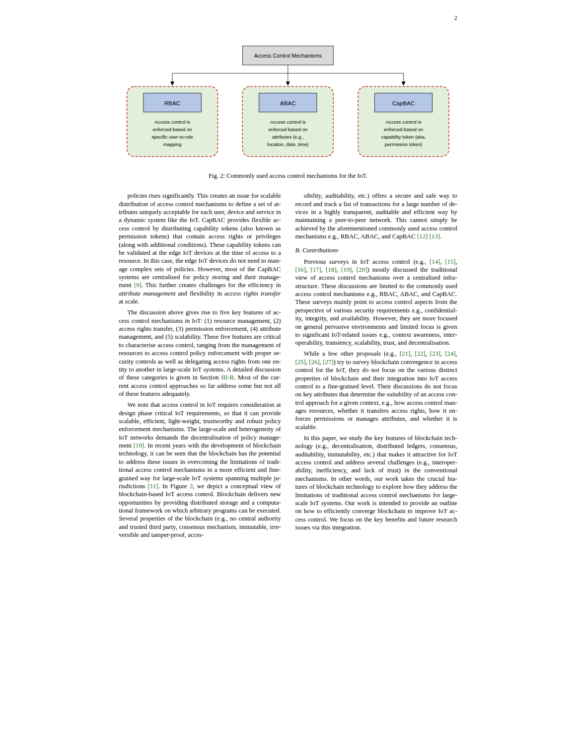2
Access Control Mechanisms RBAC Access control is enforced based on specific user-to-role mapping ABAC Access control is enforced based on attributes (e.g., location, date, time) CapBAC Access control is enforced based on capability token (aka, permission token)
Fig. 2: Commonly used access control mechanisms for the IoT.
policies rises significantly. This creates an issue for scalable distribution of access control mechanisms to define a set of attributes uniquely acceptable for each user, device and service in a dynamic system like the IoT. CapBAC provides flexible access control by distributing capability tokens (also known as permission tokens) that contain access rights or privileges (along with additional conditions). These capability tokens can be validated at the edge IoT devices at the time of access to a resource. In this case, the edge IoT devices do not need to manage complex sets of policies. However, most of the CapBAC systems are centralised for policy storing and their management [9]. This further creates challenges for the efficiency in attribute management and flexibility in access rights transfer at scale.
The discussion above gives rise to five key features of access control mechanisms in IoT: (1) resource management, (2) access rights transfer, (3) permission enforcement, (4) attribute management, and (5) scalability. These five features are critical to characterise access control, ranging from the management of resources to access control policy enforcement with proper security controls as well as delegating access rights from one entity to another in large-scale IoT systems. A detailed discussion of these categories is given in Section III-B. Most of the current access control approaches so far address some but not all of these features adequately.
We note that access control in IoT requires consideration at design phase critical IoT requirements, so that it can provide scalable, efficient, light-weight, trustworthy and robust policy enforcement mechanisms. The large-scale and heterogeneity of IoT networks demands the decentralisation of policy management [10]. In recent years with the development of blockchain technology, it can be seen that the blockchain has the potential to address these issues in overcoming the limitations of traditional access control mechanisms in a more efficient and fine-grained way for large-scale IoT systems spanning multiple jurisdictions [11]. In Figure 3, we depict a conceptual view of blockchain-based IoT access control. Blockchain delivers new opportunities by providing distributed storage and a computational framework on which arbitrary programs can be executed. Several properties of the blockchain (e.g., no central authority and trusted third party, consensus mechanism, immutable, irreversible and tamper-proof, acces-
sibility, auditability, etc.) offers a secure and safe way to record and track a list of transactions for a large number of devices in a highly transparent, auditable and efficient way by maintaining a peer-to-peer network. This cannot simply be achieved by the aforementioned commonly used access control mechanisms e.g., RBAC, ABAC, and CapBAC [12] [13].
B. Contributions
Previous surveys in IoT access control (e.g., [14], [15], [16], [17], [18], [19], [20]) mostly discussed the traditional view of access control mechanisms over a centralised infrastructure. These discussions are limited to the commonly used access control mechanisms e.g., RBAC, ABAC, and CapBAC. These surveys mainly point to access control aspects from the perspective of various security requirements e.g., confidentiality, integrity, and availability. However, they are more focused on general pervasive environments and limited focus is given to significant IoT-related issues e.g., context awareness, interoperability, transiency, scalability, trust, and decentralisation.
While a few other proposals (e.g., [21], [22], [23], [24], [25], [26], [27]) try to survey blockchain convergence in access control for the IoT, they do not focus on the various distinct properties of blockchain and their integration into IoT access control to a fine-grained level. Their discussions do not focus on key attributes that determine the suitability of an access control approach for a given context, e.g., how access control manages resources, whether it transfers access rights, how it enforces permissions or manages attributes, and whether it is scalable.
In this paper, we study the key features of blockchain technology (e.g., decentralisation, distributed ledgers, consensus, auditability, immutability, etc.) that makes it attractive for IoT access control and address several challenges (e.g., interoperability, inefficiency, and lack of trust) in the conventional mechanisms. In other words, our work takes the crucial features of blockchain technology to explore how they address the limitations of traditional access control mechanisms for large-scale IoT systems. Our work is intended to provide an outline on how to efficiently converge blockchain to improve IoT access control. We focus on the key benefits and future research issues via this integration.